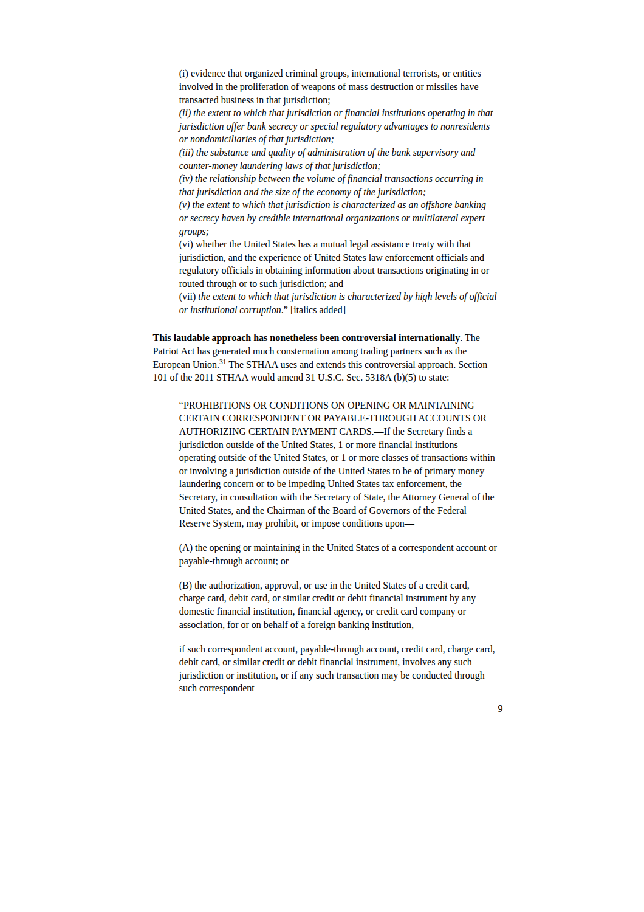(i) evidence that organized criminal groups, international terrorists, or entities involved in the proliferation of weapons of mass destruction or missiles have transacted business in that jurisdiction;
(ii) the extent to which that jurisdiction or financial institutions operating in that jurisdiction offer bank secrecy or special regulatory advantages to nonresidents or nondomiciliaries of that jurisdiction;
(iii) the substance and quality of administration of the bank supervisory and counter-money laundering laws of that jurisdiction;
(iv) the relationship between the volume of financial transactions occurring in that jurisdiction and the size of the economy of the jurisdiction;
(v) the extent to which that jurisdiction is characterized as an offshore banking or secrecy haven by credible international organizations or multilateral expert groups;
(vi) whether the United States has a mutual legal assistance treaty with that jurisdiction, and the experience of United States law enforcement officials and regulatory officials in obtaining information about transactions originating in or routed through or to such jurisdiction; and
(vii) the extent to which that jurisdiction is characterized by high levels of official or institutional corruption.” [italics added]
This laudable approach has nonetheless been controversial internationally. The Patriot Act has generated much consternation among trading partners such as the European Union.31 The STHAA uses and extends this controversial approach. Section 101 of the 2011 STHAA would amend 31 U.S.C. Sec. 5318A (b)(5) to state:
“PROHIBITIONS OR CONDITIONS ON OPENING OR MAINTAINING CERTAIN CORRESPONDENT OR PAYABLE-THROUGH ACCOUNTS OR AUTHORIZING CERTAIN PAYMENT CARDS.—If the Secretary finds a jurisdiction outside of the United States, 1 or more financial institutions operating outside of the United States, or 1 or more classes of transactions within or involving a jurisdiction outside of the United States to be of primary money laundering concern or to be impeding United States tax enforcement, the Secretary, in consultation with the Secretary of State, the Attorney General of the United States, and the Chairman of the Board of Governors of the Federal Reserve System, may prohibit, or impose conditions upon—
(A) the opening or maintaining in the United States of a correspondent account or payable-through account; or
(B) the authorization, approval, or use in the United States of a credit card, charge card, debit card, or similar credit or debit financial instrument by any domestic financial institution, financial agency, or credit card company or association, for or on behalf of a foreign banking institution,
if such correspondent account, payable-through account, credit card, charge card, debit card, or similar credit or debit financial instrument, involves any such jurisdiction or institution, or if any such transaction may be conducted through such correspondent
9